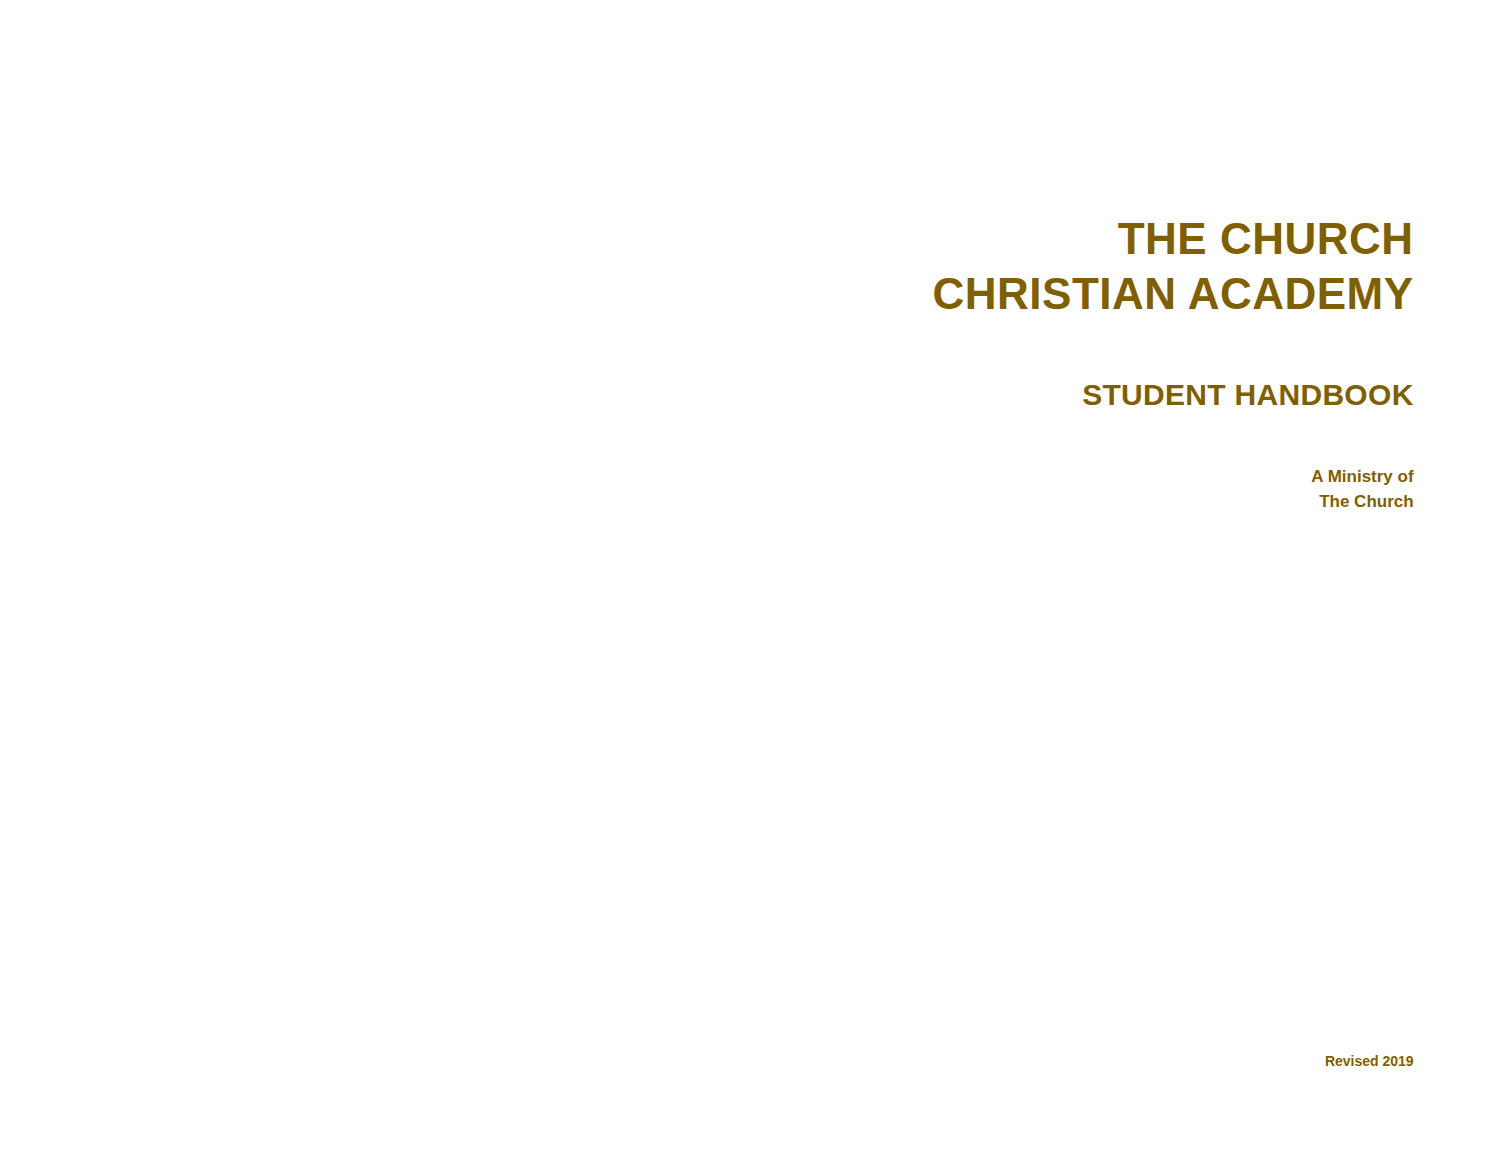THE CHURCH
CHRISTIAN ACADEMY
STUDENT HANDBOOK
A Ministry of
The Church
Revised 2019